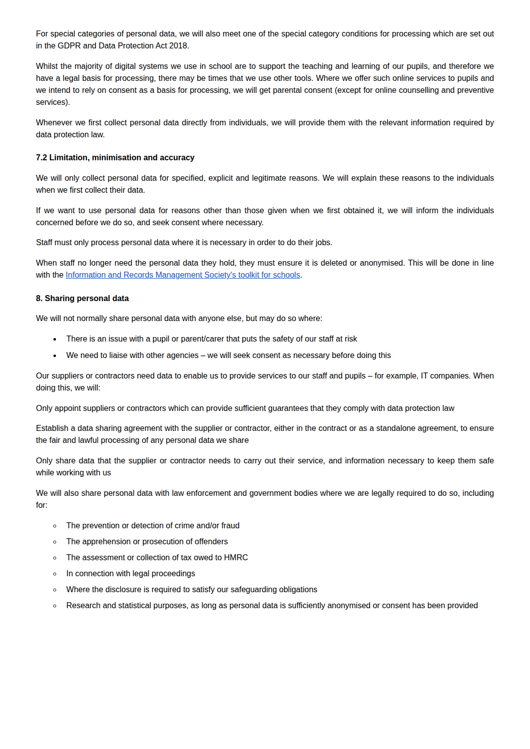For special categories of personal data, we will also meet one of the special category conditions for processing which are set out in the GDPR and Data Protection Act 2018.
Whilst the majority of digital systems we use in school are to support the teaching and learning of our pupils, and therefore we have a legal basis for processing, there may be times that we use other tools. Where we offer such online services to pupils and we intend to rely on consent as a basis for processing, we will get parental consent (except for online counselling and preventive services).
Whenever we first collect personal data directly from individuals, we will provide them with the relevant information required by data protection law.
7.2 Limitation, minimisation and accuracy
We will only collect personal data for specified, explicit and legitimate reasons. We will explain these reasons to the individuals when we first collect their data.
If we want to use personal data for reasons other than those given when we first obtained it, we will inform the individuals concerned before we do so, and seek consent where necessary.
Staff must only process personal data where it is necessary in order to do their jobs.
When staff no longer need the personal data they hold, they must ensure it is deleted or anonymised. This will be done in line with the Information and Records Management Society's toolkit for schools.
8. Sharing personal data
We will not normally share personal data with anyone else, but may do so where:
There is an issue with a pupil or parent/carer that puts the safety of our staff at risk
We need to liaise with other agencies – we will seek consent as necessary before doing this
Our suppliers or contractors need data to enable us to provide services to our staff and pupils – for example, IT companies. When doing this, we will:
Only appoint suppliers or contractors which can provide sufficient guarantees that they comply with data protection law
Establish a data sharing agreement with the supplier or contractor, either in the contract or as a standalone agreement, to ensure the fair and lawful processing of any personal data we share
Only share data that the supplier or contractor needs to carry out their service, and information necessary to keep them safe while working with us
We will also share personal data with law enforcement and government bodies where we are legally required to do so, including for:
The prevention or detection of crime and/or fraud
The apprehension or prosecution of offenders
The assessment or collection of tax owed to HMRC
In connection with legal proceedings
Where the disclosure is required to satisfy our safeguarding obligations
Research and statistical purposes, as long as personal data is sufficiently anonymised or consent has been provided